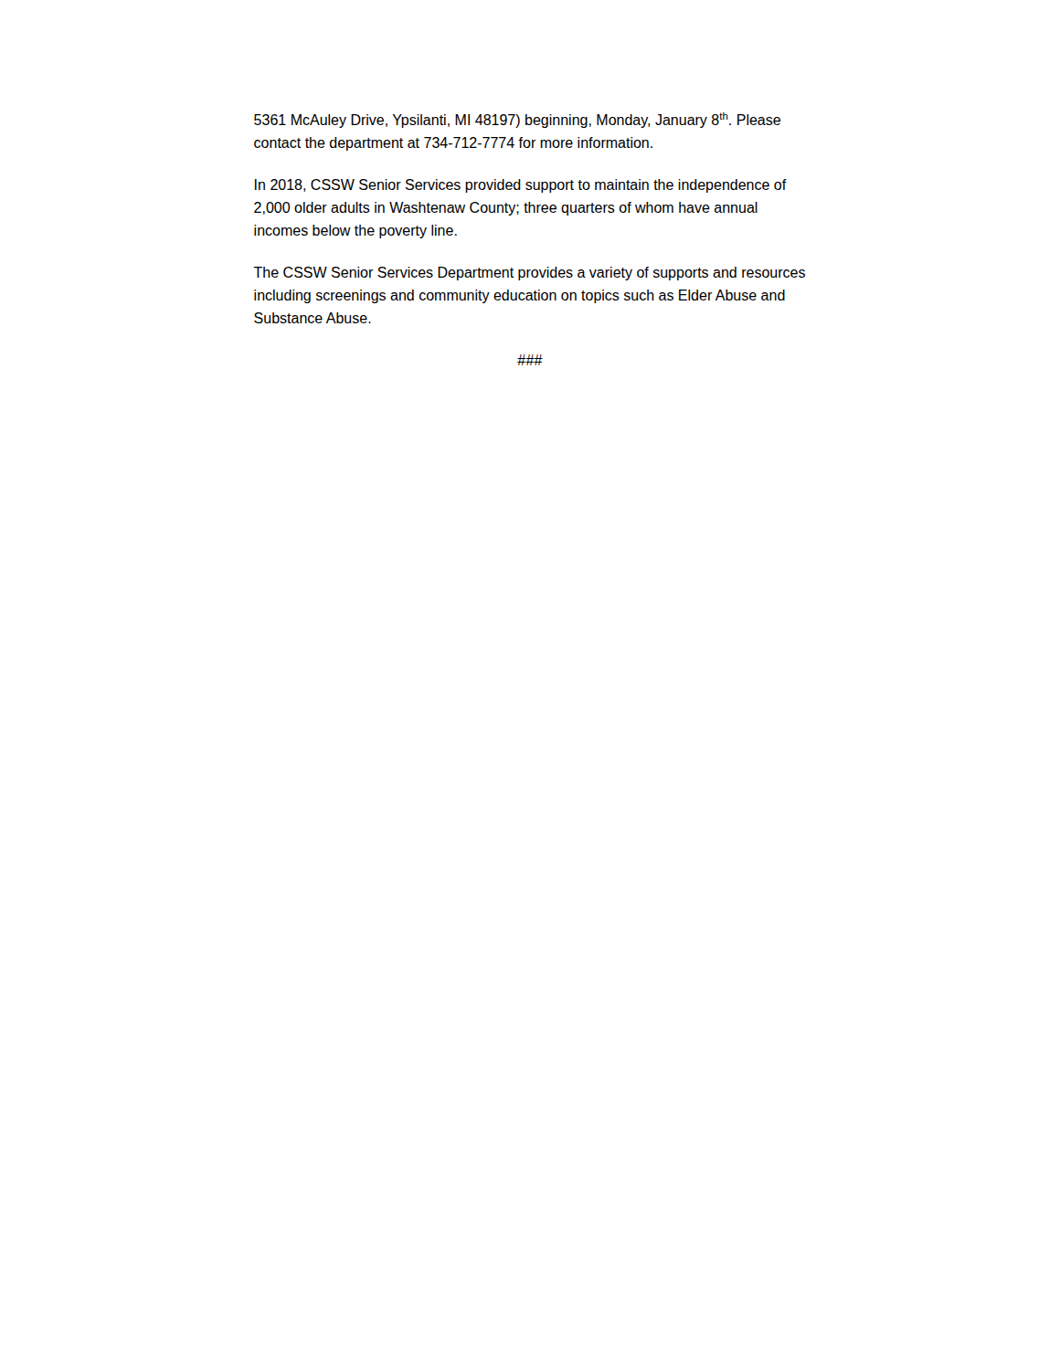5361 McAuley Drive, Ypsilanti, MI 48197) beginning, Monday, January 8th. Please contact the department at 734-712-7774 for more information.
In 2018, CSSW Senior Services provided support to maintain the independence of 2,000 older adults in Washtenaw County; three quarters of whom have annual incomes below the poverty line.
The CSSW Senior Services Department provides a variety of supports and resources including screenings and community education on topics such as Elder Abuse and Substance Abuse.
###